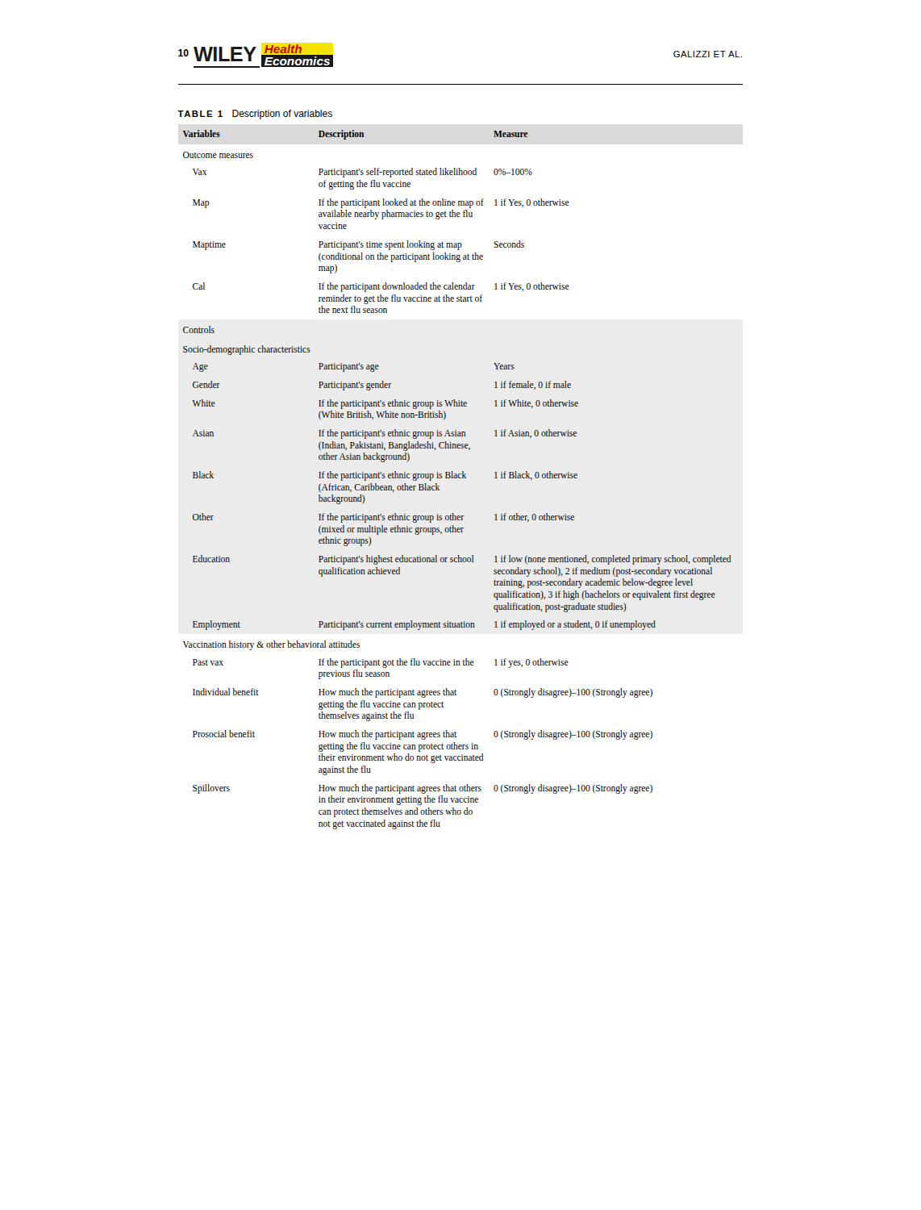10 WILEY Health Economics
GALIZZI ET AL.
TABLE 1 Description of variables
| Variables | Description | Measure |
| --- | --- | --- |
| Outcome measures |
| Vax | Participant's self-reported stated likelihood of getting the flu vaccine | 0%–100% |
| Map | If the participant looked at the online map of available nearby pharmacies to get the flu vaccine | 1 if Yes, 0 otherwise |
| Maptime | Participant's time spent looking at map (conditional on the participant looking at the map) | Seconds |
| Cal | If the participant downloaded the calendar reminder to get the flu vaccine at the start of the next flu season | 1 if Yes, 0 otherwise |
| Controls |
| Socio-demographic characteristics |
| Age | Participant's age | Years |
| Gender | Participant's gender | 1 if female, 0 if male |
| White | If the participant's ethnic group is White (White British, White non-British) | 1 if White, 0 otherwise |
| Asian | If the participant's ethnic group is Asian (Indian, Pakistani, Bangladeshi, Chinese, other Asian background) | 1 if Asian, 0 otherwise |
| Black | If the participant's ethnic group is Black (African, Caribbean, other Black background) | 1 if Black, 0 otherwise |
| Other | If the participant's ethnic group is other (mixed or multiple ethnic groups, other ethnic groups) | 1 if other, 0 otherwise |
| Education | Participant's highest educational or school qualification achieved | 1 if low (none mentioned, completed primary school, completed secondary school), 2 if medium (post-secondary vocational training, post-secondary academic below-degree level qualification), 3 if high (bachelors or equivalent first degree qualification, post-graduate studies) |
| Employment | Participant's current employment situation | 1 if employed or a student, 0 if unemployed |
| Vaccination history & other behavioral attitudes |
| Past vax | If the participant got the flu vaccine in the previous flu season | 1 if yes, 0 otherwise |
| Individual benefit | How much the participant agrees that getting the flu vaccine can protect themselves against the flu | 0 (Strongly disagree)–100 (Strongly agree) |
| Prosocial benefit | How much the participant agrees that getting the flu vaccine can protect others in their environment who do not get vaccinated against the flu | 0 (Strongly disagree)–100 (Strongly agree) |
| Spillovers | How much the participant agrees that others in their environment getting the flu vaccine can protect themselves and others who do not get vaccinated against the flu | 0 (Strongly disagree)–100 (Strongly agree) |